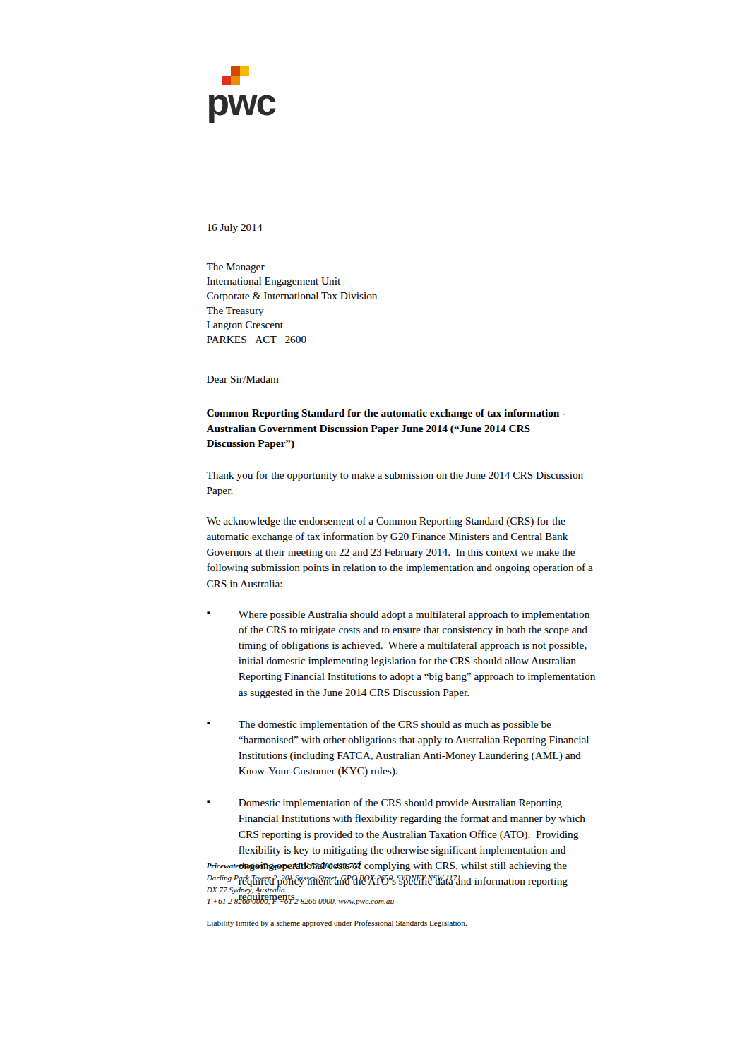pwc
16 July 2014
The Manager
International Engagement Unit
Corporate & International Tax Division
The Treasury
Langton Crescent
PARKES ACT 2600
Dear Sir/Madam
Common Reporting Standard for the automatic exchange of tax information -
Australian Government Discussion Paper June 2014 (“June 2014 CRS
Discussion Paper”)
Thank you for the opportunity to make a submission on the June 2014 CRS Discussion Paper.
We acknowledge the endorsement of a Common Reporting Standard (CRS) for the automatic exchange of tax information by G20 Finance Ministers and Central Bank Governors at their meeting on 22 and 23 February 2014. In this context we make the following submission points in relation to the implementation and ongoing operation of a CRS in Australia:
Where possible Australia should adopt a multilateral approach to implementation of the CRS to mitigate costs and to ensure that consistency in both the scope and timing of obligations is achieved. Where a multilateral approach is not possible, initial domestic implementing legislation for the CRS should allow Australian Reporting Financial Institutions to adopt a “big bang” approach to implementation as suggested in the June 2014 CRS Discussion Paper.
The domestic implementation of the CRS should as much as possible be “harmonised” with other obligations that apply to Australian Reporting Financial Institutions (including FATCA, Australian Anti-Money Laundering (AML) and Know-Your-Customer (KYC) rules).
Domestic implementation of the CRS should provide Australian Reporting Financial Institutions with flexibility regarding the format and manner by which CRS reporting is provided to the Australian Taxation Office (ATO). Providing flexibility is key to mitigating the otherwise significant implementation and ongoing operational costs of complying with CRS, whilst still achieving the required policy intent and the ATO’s specific data and information reporting requirements.
PricewaterhouseCoopers, ABN 52 780 433 757
Darling Park Tower 2, 201 Sussex Street, GPO BOX 2650, SYDNEY NSW 1171
DX 77 Sydney, Australia
T +61 2 8266 0000, F +61 2 8266 0000, www.pwc.com.au
Liability limited by a scheme approved under Professional Standards Legislation.